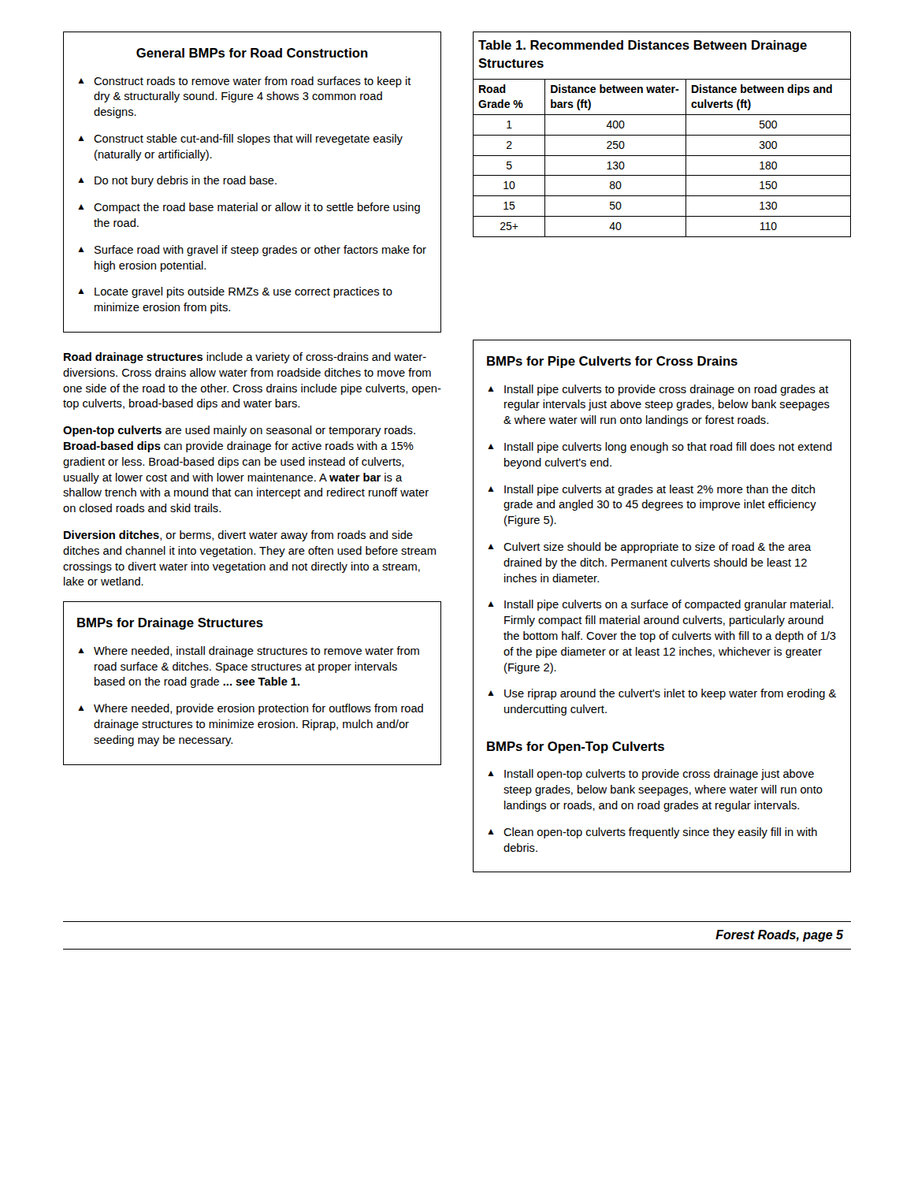General BMPs for Road Construction
Construct roads to remove water from road surfaces to keep it dry & structurally sound. Figure 4 shows 3 common road designs.
Construct stable cut-and-fill slopes that will revegetate easily (naturally or artificially).
Do not bury debris in the road base.
Compact the road base material or allow it to settle before using the road.
Surface road with gravel if steep grades or other factors make for high erosion potential.
Locate gravel pits outside RMZs & use correct practices to minimize erosion from pits.
Road drainage structures include a variety of cross-drains and water-diversions. Cross drains allow water from roadside ditches to move from one side of the road to the other. Cross drains include pipe culverts, open-top culverts, broad-based dips and water bars.
Open-top culverts are used mainly on seasonal or temporary roads. Broad-based dips can provide drainage for active roads with a 15% gradient or less. Broad-based dips can be used instead of culverts, usually at lower cost and with lower maintenance. A water bar is a shallow trench with a mound that can intercept and redirect runoff water on closed roads and skid trails.
Diversion ditches, or berms, divert water away from roads and side ditches and channel it into vegetation. They are often used before stream crossings to divert water into vegetation and not directly into a stream, lake or wetland.
BMPs for Drainage Structures
Where needed, install drainage structures to remove water from road surface & ditches. Space structures at proper intervals based on the road grade ... see Table 1.
Where needed, provide erosion protection for outflows from road drainage structures to minimize erosion. Riprap, mulch and/or seeding may be necessary.
Table 1. Recommended Distances Between Drainage Structures
| Road Grade % | Distance between water-bars (ft) | Distance between dips and culverts (ft) |
| --- | --- | --- |
| 1 | 400 | 500 |
| 2 | 250 | 300 |
| 5 | 130 | 180 |
| 10 | 80 | 150 |
| 15 | 50 | 130 |
| 25+ | 40 | 110 |
BMPs for Pipe Culverts for Cross Drains
Install pipe culverts to provide cross drainage on road grades at regular intervals just above steep grades, below bank seepages & where water will run onto landings or forest roads.
Install pipe culverts long enough so that road fill does not extend beyond culvert's end.
Install pipe culverts at grades at least 2% more than the ditch grade and angled 30 to 45 degrees to improve inlet efficiency (Figure 5).
Culvert size should be appropriate to size of road & the area drained by the ditch. Permanent culverts should be least 12 inches in diameter.
Install pipe culverts on a surface of compacted granular material. Firmly compact fill material around culverts, particularly around the bottom half. Cover the top of culverts with fill to a depth of 1/3 of the pipe diameter or at least 12 inches, whichever is greater (Figure 2).
Use riprap around the culvert's inlet to keep water from eroding & undercutting culvert.
BMPs for Open-Top Culverts
Install open-top culverts to provide cross drainage just above steep grades, below bank seepages, where water will run onto landings or roads, and on road grades at regular intervals.
Clean open-top culverts frequently since they easily fill in with debris.
Forest Roads, page 5